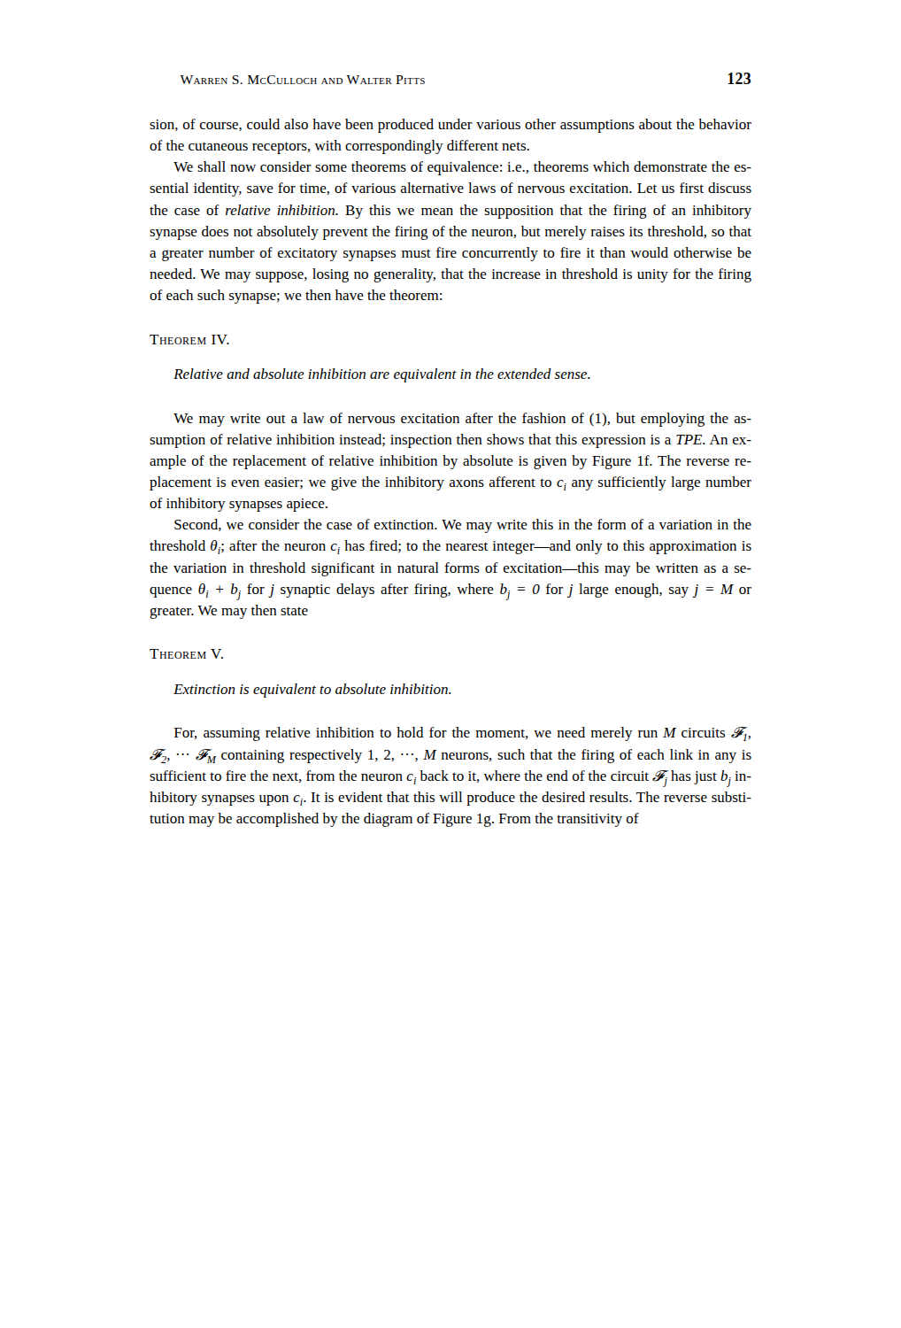Warren S. McCulloch and Walter Pitts 123
sion, of course, could also have been produced under various other assumptions about the behavior of the cutaneous receptors, with correspondingly different nets.
We shall now consider some theorems of equivalence: i.e., theorems which demonstrate the essential identity, save for time, of various alternative laws of nervous excitation. Let us first discuss the case of relative inhibition. By this we mean the supposition that the firing of an inhibitory synapse does not absolutely prevent the firing of the neuron, but merely raises its threshold, so that a greater number of excitatory synapses must fire concurrently to fire it than would otherwise be needed. We may suppose, losing no generality, that the increase in threshold is unity for the firing of each such synapse; we then have the theorem:
Theorem IV.
Relative and absolute inhibition are equivalent in the extended sense.
We may write out a law of nervous excitation after the fashion of (1), but employing the assumption of relative inhibition instead; inspection then shows that this expression is a TPE. An example of the replacement of relative inhibition by absolute is given by Figure 1f. The reverse replacement is even easier; we give the inhibitory axons afferent to ci any sufficiently large number of inhibitory synapses apiece.
Second, we consider the case of extinction. We may write this in the form of a variation in the threshold θi; after the neuron ci has fired; to the nearest integer—and only to this approximation is the variation in threshold significant in natural forms of excitation—this may be written as a sequence θi + bj for j synaptic delays after firing, where bj = 0 for j large enough, say j = M or greater. We may then state
Theorem V.
Extinction is equivalent to absolute inhibition.
For, assuming relative inhibition to hold for the moment, we need merely run M circuits 𝓕1, 𝓕2, ··· 𝓕M containing respectively 1, 2, ···, M neurons, such that the firing of each link in any is sufficient to fire the next, from the neuron ci back to it, where the end of the circuit 𝓕j has just bj inhibitory synapses upon ci. It is evident that this will produce the desired results. The reverse substitution may be accomplished by the diagram of Figure 1g. From the transitivity of